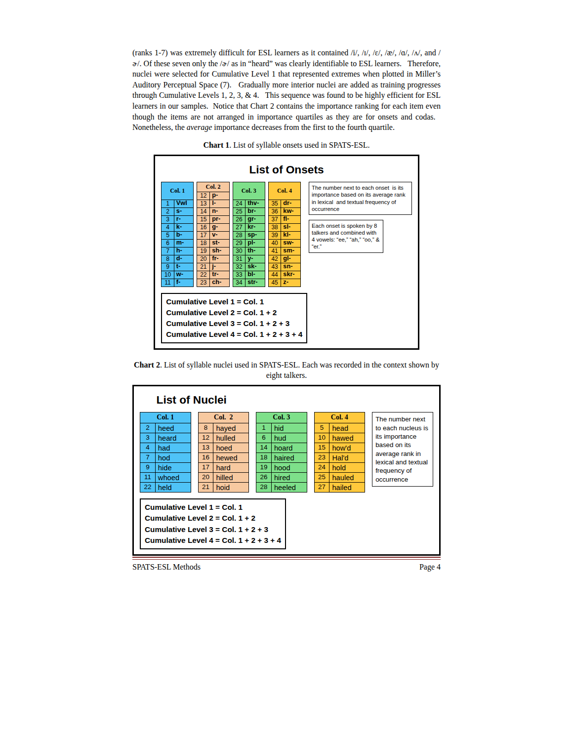(ranks 1-7) was extremely difficult for ESL learners as it contained /i/, /ɪ/, /ɛ/, /æ/, /ɑ/, /ʌ/, and /ɚ/. Of these seven only the /ɚ/ as in “heard” was clearly identifiable to ESL learners. Therefore, nuclei were selected for Cumulative Level 1 that represented extremes when plotted in Miller’s Auditory Perceptual Space (7). Gradually more interior nuclei are added as training progresses through Cumulative Levels 1, 2, 3, & 4. This sequence was found to be highly efficient for ESL learners in our samples. Notice that Chart 2 contains the importance ranking for each item even though the items are not arranged in importance quartiles as they are for onsets and codas. Nonetheless, the average importance decreases from the first to the fourth quartile.
Chart 1. List of syllable onsets used in SPATS-ESL.
List of Onsets
| Col. 1 |
| --- |
| 1 | Vwl |
| 2 | s- |
| 3 | r- |
| 4 | k- |
| 5 | b- |
| 6 | m- |
| 7 | h- |
| 8 | d- |
| 9 | t- |
| 10 | w- |
| 11 | f- |
| Col. 2 |
| --- |
| 12 | p- |
| 13 | l- |
| 14 | n- |
| 15 | pr- |
| 16 | g- |
| 17 | v- |
| 18 | st- |
| 19 | sh- |
| 20 | fr- |
| 21 | j- |
| 22 | tr- |
| 23 | ch- |
| Col. 3 |
| --- |
| 24 | thv- |
| 25 | br- |
| 26 | gr- |
| 27 | kr- |
| 28 | sp- |
| 29 | pl- |
| 30 | th- |
| 31 | y- |
| 32 | sk- |
| 33 | bl- |
| 34 | str- |
| Col. 4 |
| --- |
| 35 | dr- |
| 36 | kw- |
| 37 | fl- |
| 38 | sl- |
| 39 | kl- |
| 40 | sw- |
| 41 | sm- |
| 42 | gl- |
| 43 | sn- |
| 44 | skr- |
| 45 | z- |
The number next to each onset is its importance based on its average rank in lexical and textual frequency of occurrence
Each onset is spoken by 8 talkers and combined with 4 vowels: “ee,” “ah,” “oo,” & “er.”
Cumulative Level 1 = Col. 1
Cumulative Level 2 = Col. 1 + 2
Cumulative Level 3 = Col. 1 + 2 + 3
Cumulative Level 4 = Col. 1 + 2 + 3 + 4
Chart 2. List of syllable nuclei used in SPATS-ESL. Each was recorded in the context shown by eight talkers.
List of Nuclei
| Col. 1 |
| --- |
| 2 | heed |
| 3 | heard |
| 4 | had |
| 7 | hod |
| 9 | hide |
| 11 | whoed |
| 22 | held |
| Col. 2 |
| --- |
| 8 | hayed |
| 12 | hulled |
| 13 | hoed |
| 16 | hewed |
| 17 | hard |
| 20 | hilled |
| 21 | hoid |
| Col. 3 |
| --- |
| 1 | hid |
| 6 | hud |
| 14 | hoard |
| 18 | haired |
| 19 | hood |
| 26 | hired |
| 28 | heeled |
| Col. 4 |
| --- |
| 5 | head |
| 10 | hawed |
| 15 | how'd |
| 23 | Hal'd |
| 24 | hold |
| 25 | hauled |
| 27 | hailed |
The number next
to each nucleus is its importance based on its average rank in lexical and textual frequency of occurrence
Cumulative Level 1 = Col. 1
Cumulative Level 2 = Col. 1 + 2
Cumulative Level 3 = Col. 1 + 2 + 3
Cumulative Level 4 = Col. 1 + 2 + 3 + 4
SPATS-ESL Methods Page 4